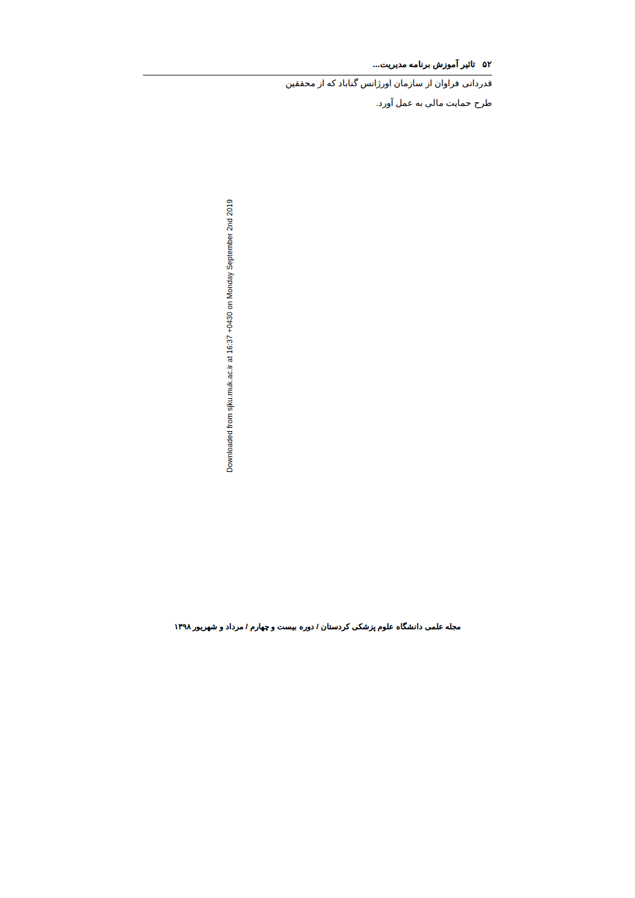Downloaded from sjku.muk.ac.ir at 16:37 +0430 on Monday September 2nd 2019
۵۲تاثیر آموزش برنامه مدیریت...
قدردانی فراوان از سازمان اورژانس گناباد که از محققین
طرح حمایت مالی به عمل آورد.
مجله علمی دانشگاه علوم پزشکی کردستان / دوره بیست و چهارم / مرداد و شهریور ۱۳۹۸